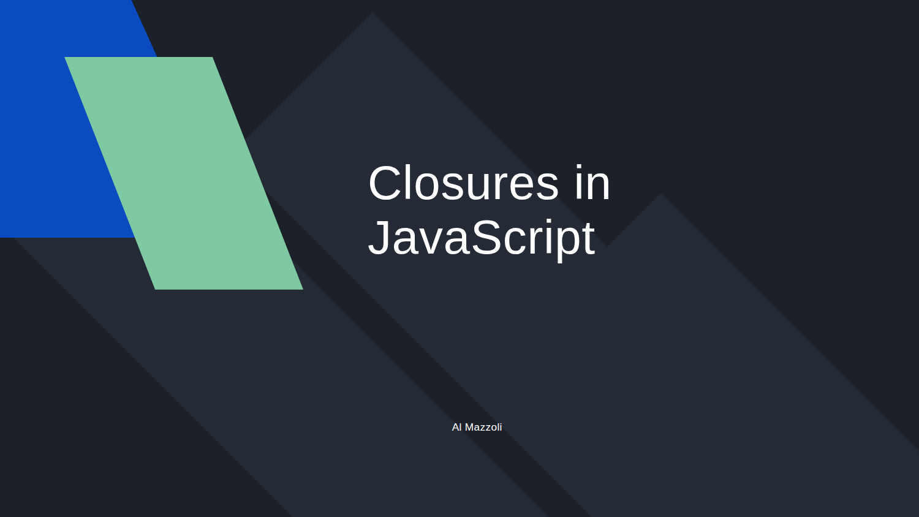Closures in JavaScript
Al Mazzoli